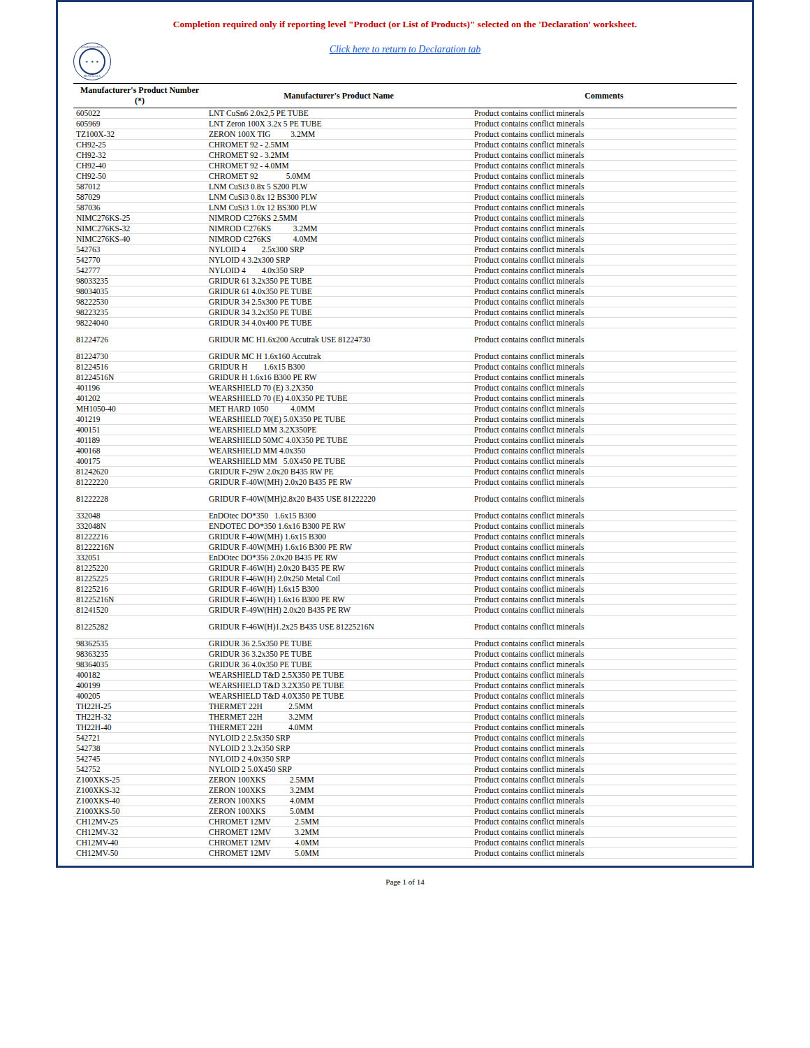Completion required only if reporting level "Product (or List of Products)" selected on the 'Declaration' worksheet.
RESPONSIBLE
★ ★ ★
MINERALS
Click here to return to Declaration tab
| Manufacturer's Product Number (*) | Manufacturer's Product Name | Comments |
| --- | --- | --- |
| 605022 | LNT CuSn6 2.0x2,5 PE TUBE | Product contains conflict minerals |
| 605969 | LNT Zeron 100X 3.2x 5 PE TUBE | Product contains conflict minerals |
| TZ100X-32 | ZERON 100X TIG 3.2MM | Product contains conflict minerals |
| CH92-25 | CHROMET 92 - 2.5MM | Product contains conflict minerals |
| CH92-32 | CHROMET 92 - 3.2MM | Product contains conflict minerals |
| CH92-40 | CHROMET 92 - 4.0MM | Product contains conflict minerals |
| CH92-50 | CHROMET 92 5.0MM | Product contains conflict minerals |
| 587012 | LNM CuSi3 0.8x 5 S200 PLW | Product contains conflict minerals |
| 587029 | LNM CuSi3 0.8x 12 BS300 PLW | Product contains conflict minerals |
| 587036 | LNM CuSi3 1.0x 12 BS300 PLW | Product contains conflict minerals |
| NIMC276KS-25 | NIMROD C276KS 2.5MM | Product contains conflict minerals |
| NIMC276KS-32 | NIMROD C276KS 3.2MM | Product contains conflict minerals |
| NIMC276KS-40 | NIMROD C276KS 4.0MM | Product contains conflict minerals |
| 542763 | NYLOID 4 2.5x300 SRP | Product contains conflict minerals |
| 542770 | NYLOID 4 3.2x300 SRP | Product contains conflict minerals |
| 542777 | NYLOID 4 4.0x350 SRP | Product contains conflict minerals |
| 98033235 | GRIDUR 61 3.2x350 PE TUBE | Product contains conflict minerals |
| 98034035 | GRIDUR 61 4.0x350 PE TUBE | Product contains conflict minerals |
| 98222530 | GRIDUR 34 2.5x300 PE TUBE | Product contains conflict minerals |
| 98223235 | GRIDUR 34 3.2x350 PE TUBE | Product contains conflict minerals |
| 98224040 | GRIDUR 34 4.0x400 PE TUBE | Product contains conflict minerals |
| 81224726 | GRIDUR MC H1.6x200 Accutrak USE 81224730 | Product contains conflict minerals |
| 81224730 | GRIDUR MC H 1.6x160 Accutrak | Product contains conflict minerals |
| 81224516 | GRIDUR H 1.6x15 B300 | Product contains conflict minerals |
| 81224516N | GRIDUR H 1.6x16 B300 PE RW | Product contains conflict minerals |
| 401196 | WEARSHIELD 70 (E) 3.2X350 | Product contains conflict minerals |
| 401202 | WEARSHIELD 70 (E) 4.0X350 PE TUBE | Product contains conflict minerals |
| MH1050-40 | MET HARD 1050 4.0MM | Product contains conflict minerals |
| 401219 | WEARSHIELD 70(E) 5.0X350 PE TUBE | Product contains conflict minerals |
| 400151 | WEARSHIELD MM 3.2X350PE | Product contains conflict minerals |
| 401189 | WEARSHIELD 50MC 4.0X350 PE TUBE | Product contains conflict minerals |
| 400168 | WEARSHIELD MM 4.0x350 | Product contains conflict minerals |
| 400175 | WEARSHIELD MM 5.0X450 PE TUBE | Product contains conflict minerals |
| 81242620 | GRIDUR F-29W 2.0x20 B435 RW PE | Product contains conflict minerals |
| 81222220 | GRIDUR F-40W(MH) 2.0x20 B435 PE RW | Product contains conflict minerals |
| 81222228 | GRIDUR F-40W(MH)2.8x20 B435 USE 81222220 | Product contains conflict minerals |
| 332048 | EnDOtec DO*350 1.6x15 B300 | Product contains conflict minerals |
| 332048N | ENDOTEC DO*350 1.6x16 B300 PE RW | Product contains conflict minerals |
| 81222216 | GRIDUR F-40W(MH) 1.6x15 B300 | Product contains conflict minerals |
| 81222216N | GRIDUR F-40W(MH) 1.6x16 B300 PE RW | Product contains conflict minerals |
| 332051 | EnDOtec DO*356 2.0x20 B435 PE RW | Product contains conflict minerals |
| 81225220 | GRIDUR F-46W(H) 2.0x20 B435 PE RW | Product contains conflict minerals |
| 81225225 | GRIDUR F-46W(H) 2.0x250 Metal Coil | Product contains conflict minerals |
| 81225216 | GRIDUR F-46W(H) 1.6x15 B300 | Product contains conflict minerals |
| 81225216N | GRIDUR F-46W(H) 1.6x16 B300 PE RW | Product contains conflict minerals |
| 81241520 | GRIDUR F-49W(HH) 2.0x20 B435 PE RW | Product contains conflict minerals |
| 81225282 | GRIDUR F-46W(H)1.2x25 B435 USE 81225216N | Product contains conflict minerals |
| 98362535 | GRIDUR 36 2.5x350 PE TUBE | Product contains conflict minerals |
| 98363235 | GRIDUR 36 3.2x350 PE TUBE | Product contains conflict minerals |
| 98364035 | GRIDUR 36 4.0x350 PE TUBE | Product contains conflict minerals |
| 400182 | WEARSHIELD T&D 2.5X350 PE TUBE | Product contains conflict minerals |
| 400199 | WEARSHIELD T&D 3.2X350 PE TUBE | Product contains conflict minerals |
| 400205 | WEARSHIELD T&D 4.0X350 PE TUBE | Product contains conflict minerals |
| TH22H-25 | THERMET 22H 2.5MM | Product contains conflict minerals |
| TH22H-32 | THERMET 22H 3.2MM | Product contains conflict minerals |
| TH22H-40 | THERMET 22H 4.0MM | Product contains conflict minerals |
| 542721 | NYLOID 2 2.5x350 SRP | Product contains conflict minerals |
| 542738 | NYLOID 2 3.2x350 SRP | Product contains conflict minerals |
| 542745 | NYLOID 2 4.0x350 SRP | Product contains conflict minerals |
| 542752 | NYLOID 2 5.0X450 SRP | Product contains conflict minerals |
| Z100XKS-25 | ZERON 100XKS 2.5MM | Product contains conflict minerals |
| Z100XKS-32 | ZERON 100XKS 3.2MM | Product contains conflict minerals |
| Z100XKS-40 | ZERON 100XKS 4.0MM | Product contains conflict minerals |
| Z100XKS-50 | ZERON 100XKS 5.0MM | Product contains conflict minerals |
| CH12MV-25 | CHROMET 12MV 2.5MM | Product contains conflict minerals |
| CH12MV-32 | CHROMET 12MV 3.2MM | Product contains conflict minerals |
| CH12MV-40 | CHROMET 12MV 4.0MM | Product contains conflict minerals |
| CH12MV-50 | CHROMET 12MV 5.0MM | Product contains conflict minerals |
Page 1 of 14